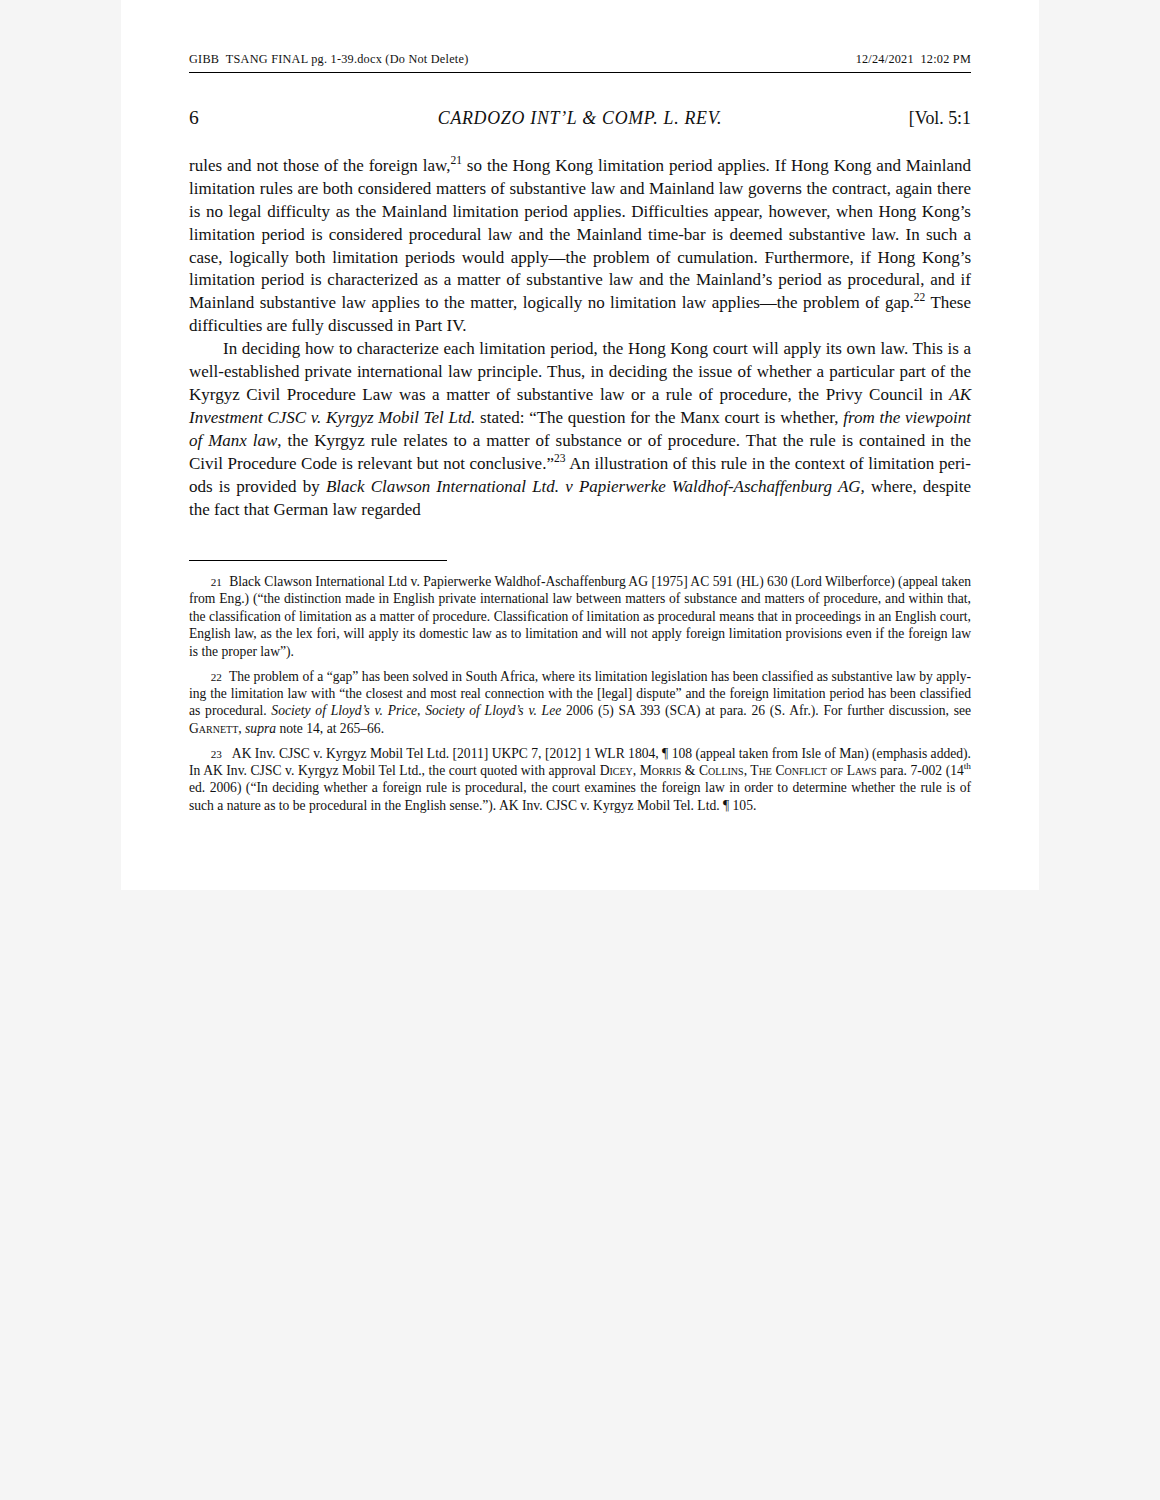GIBB TSANG FINAL pg. 1-39.docx (Do Not Delete) 12/24/2021 12:02 PM
6 CARDOZO INT’L & COMP. L. REV. [Vol. 5:1
rules and not those of the foreign law,21 so the Hong Kong limitation period applies. If Hong Kong and Mainland limitation rules are both considered matters of substantive law and Mainland law governs the contract, again there is no legal difficulty as the Mainland limitation period applies. Difficulties appear, however, when Hong Kong’s limitation period is considered procedural law and the Mainland time-bar is deemed substantive law. In such a case, logically both limitation periods would apply—the problem of cumulation. Furthermore, if Hong Kong’s limitation period is characterized as a matter of substantive law and the Mainland’s period as procedural, and if Mainland substantive law applies to the matter, logically no limitation law applies—the problem of gap.22 These difficulties are fully discussed in Part IV.
In deciding how to characterize each limitation period, the Hong Kong court will apply its own law. This is a well-established private international law principle. Thus, in deciding the issue of whether a particular part of the Kyrgyz Civil Procedure Law was a matter of substantive law or a rule of procedure, the Privy Council in AK Investment CJSC v. Kyrgyz Mobil Tel Ltd. stated: “The question for the Manx court is whether, from the viewpoint of Manx law, the Kyrgyz rule relates to a matter of substance or of procedure. That the rule is contained in the Civil Procedure Code is relevant but not conclusive.”23 An illustration of this rule in the context of limitation periods is provided by Black Clawson International Ltd. v Papierwerke Waldhof-Aschaffenburg AG, where, despite the fact that German law regarded
21 Black Clawson International Ltd v. Papierwerke Waldhof-Aschaffenburg AG [1975] AC 591 (HL) 630 (Lord Wilberforce) (appeal taken from Eng.) (“the distinction made in English private international law between matters of substance and matters of procedure, and within that, the classification of limitation as a matter of procedure. Classification of limitation as procedural means that in proceedings in an English court, English law, as the lex fori, will apply its domestic law as to limitation and will not apply foreign limitation provisions even if the foreign law is the proper law”).
22 The problem of a “gap” has been solved in South Africa, where its limitation legislation has been classified as substantive law by applying the limitation law with “the closest and most real connection with the [legal] dispute” and the foreign limitation period has been classified as procedural. Society of Lloyd’s v. Price, Society of Lloyd’s v. Lee 2006 (5) SA 393 (SCA) at para. 26 (S. Afr.). For further discussion, see Garnett, supra note 14, at 265–66.
23 AK Inv. CJSC v. Kyrgyz Mobil Tel Ltd. [2011] UKPC 7, [2012] 1 WLR 1804, ¶ 108 (appeal taken from Isle of Man) (emphasis added). In AK Inv. CJSC v. Kyrgyz Mobil Tel Ltd., the court quoted with approval Dicey, Morris & Collins, The Conflict of Laws para. 7-002 (14th ed. 2006) (“In deciding whether a foreign rule is procedural, the court examines the foreign law in order to determine whether the rule is of such a nature as to be procedural in the English sense.”). AK Inv. CJSC v. Kyrgyz Mobil Tel. Ltd. ¶ 105.